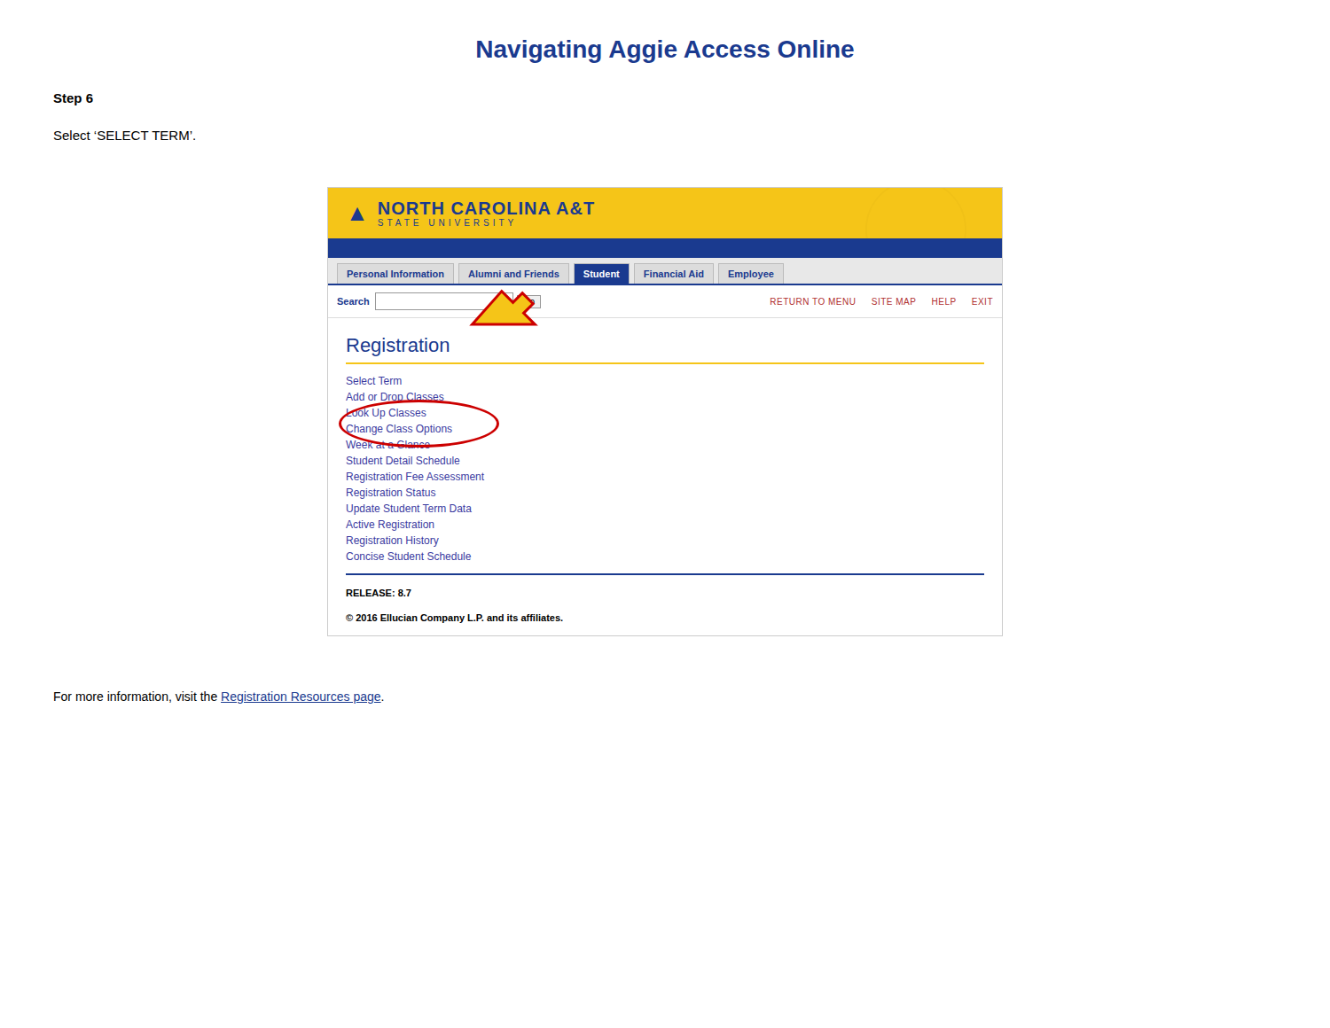Navigating Aggie Access Online
Step 6
Select ‘SELECT TERM’.
▲
NORTH CAROLINA A&T
STATE UNIVERSITY
Personal Information Alumni and Friends Student Financial Aid Employee
Search Go
RETURN TO MENU SITE MAP HELP EXIT
Registration
Select Term
Add or Drop Classes
Look Up Classes
Change Class Options
Week at a Glance
Student Detail Schedule
Registration Fee Assessment
Registration Status
Update Student Term Data
Active Registration
Registration History
Concise Student Schedule
RELEASE: 8.7
© 2016 Ellucian Company L.P. and its affiliates.
For more information, visit the Registration Resources page.